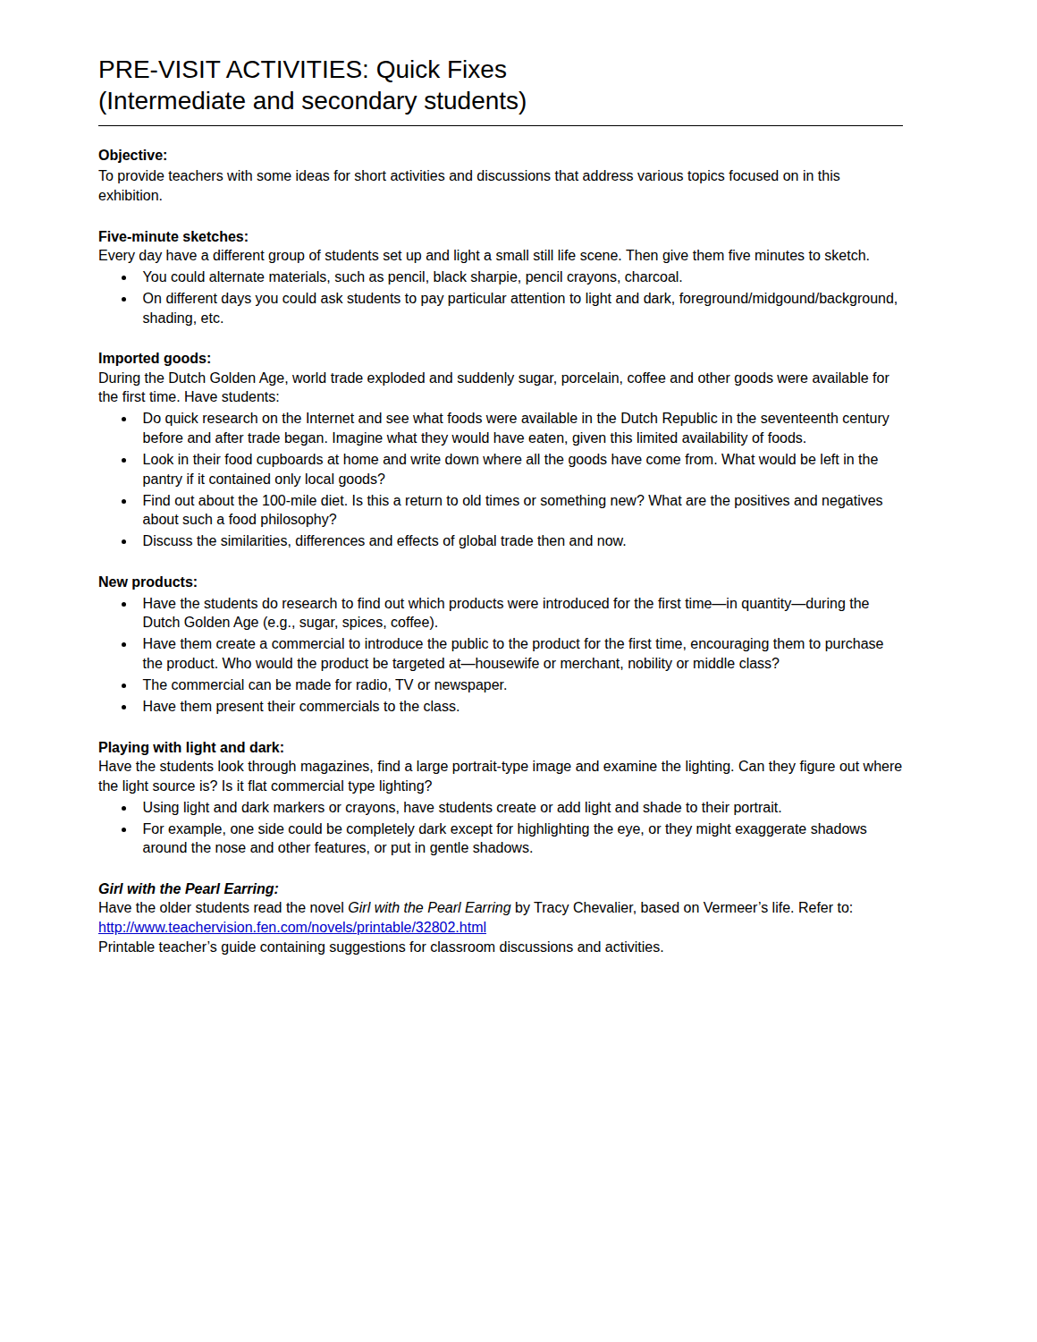PRE-VISIT ACTIVITIES: Quick Fixes
(Intermediate and secondary students)
Objective:
To provide teachers with some ideas for short activities and discussions that address various topics focused on in this exhibition.
Five-minute sketches:
Every day have a different group of students set up and light a small still life scene. Then give them five minutes to sketch.
You could alternate materials, such as pencil, black sharpie, pencil crayons, charcoal.
On different days you could ask students to pay particular attention to light and dark, foreground/midgound/background, shading, etc.
Imported goods:
During the Dutch Golden Age, world trade exploded and suddenly sugar, porcelain, coffee and other goods were available for the first time. Have students:
Do quick research on the Internet and see what foods were available in the Dutch Republic in the seventeenth century before and after trade began. Imagine what they would have eaten, given this limited availability of foods.
Look in their food cupboards at home and write down where all the goods have come from. What would be left in the pantry if it contained only local goods?
Find out about the 100-mile diet. Is this a return to old times or something new? What are the positives and negatives about such a food philosophy?
Discuss the similarities, differences and effects of global trade then and now.
New products:
Have the students do research to find out which products were introduced for the first time—in quantity—during the Dutch Golden Age (e.g., sugar, spices, coffee).
Have them create a commercial to introduce the public to the product for the first time, encouraging them to purchase the product. Who would the product be targeted at—housewife or merchant, nobility or middle class?
The commercial can be made for radio, TV or newspaper.
Have them present their commercials to the class.
Playing with light and dark:
Have the students look through magazines, find a large portrait-type image and examine the lighting. Can they figure out where the light source is? Is it flat commercial type lighting?
Using light and dark markers or crayons, have students create or add light and shade to their portrait.
For example, one side could be completely dark except for highlighting the eye, or they might exaggerate shadows around the nose and other features, or put in gentle shadows.
Girl with the Pearl Earring:
Have the older students read the novel Girl with the Pearl Earring by Tracy Chevalier, based on Vermeer’s life. Refer to:
http://www.teachervision.fen.com/novels/printable/32802.html
Printable teacher’s guide containing suggestions for classroom discussions and activities.